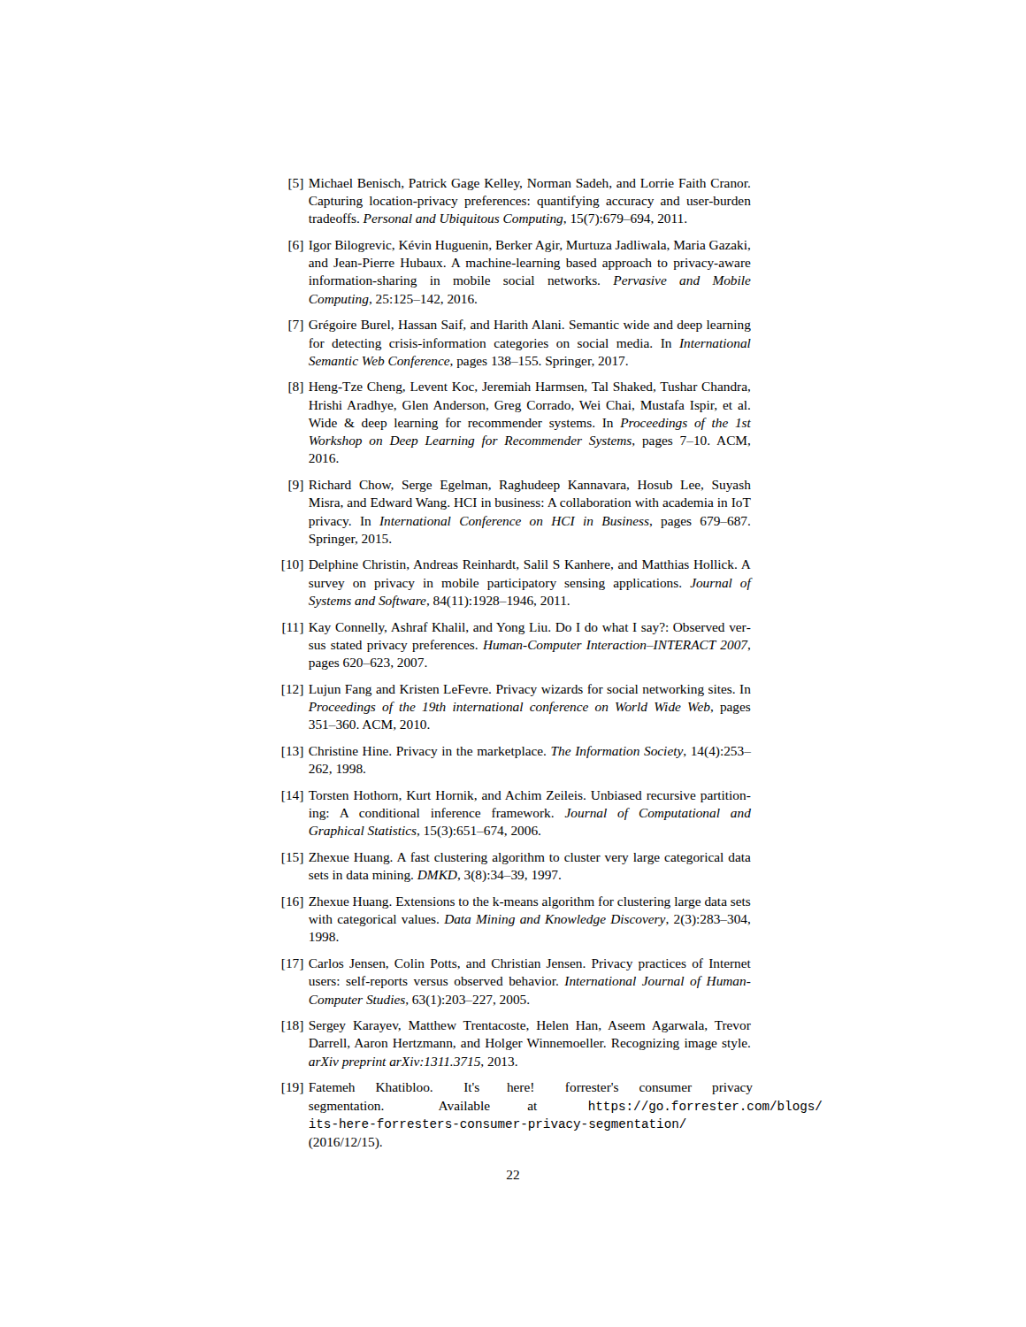[5] Michael Benisch, Patrick Gage Kelley, Norman Sadeh, and Lorrie Faith Cranor. Capturing location-privacy preferences: quantifying accuracy and user-burden tradeoffs. Personal and Ubiquitous Computing, 15(7):679–694, 2011.
[6] Igor Bilogrevic, Kévin Huguenin, Berker Agir, Murtuza Jadliwala, Maria Gazaki, and Jean-Pierre Hubaux. A machine-learning based approach to privacy-aware information-sharing in mobile social networks. Pervasive and Mobile Computing, 25:125–142, 2016.
[7] Grégoire Burel, Hassan Saif, and Harith Alani. Semantic wide and deep learning for detecting crisis-information categories on social media. In International Semantic Web Conference, pages 138–155. Springer, 2017.
[8] Heng-Tze Cheng, Levent Koc, Jeremiah Harmsen, Tal Shaked, Tushar Chandra, Hrishi Aradhye, Glen Anderson, Greg Corrado, Wei Chai, Mustafa Ispir, et al. Wide & deep learning for recommender systems. In Proceedings of the 1st Workshop on Deep Learning for Recommender Systems, pages 7–10. ACM, 2016.
[9] Richard Chow, Serge Egelman, Raghudeep Kannavara, Hosub Lee, Suyash Misra, and Edward Wang. HCI in business: A collaboration with academia in IoT privacy. In International Conference on HCI in Business, pages 679–687. Springer, 2015.
[10] Delphine Christin, Andreas Reinhardt, Salil S Kanhere, and Matthias Hollick. A survey on privacy in mobile participatory sensing applications. Journal of Systems and Software, 84(11):1928–1946, 2011.
[11] Kay Connelly, Ashraf Khalil, and Yong Liu. Do I do what I say?: Observed versus stated privacy preferences. Human-Computer Interaction–INTERACT 2007, pages 620–623, 2007.
[12] Lujun Fang and Kristen LeFevre. Privacy wizards for social networking sites. In Proceedings of the 19th international conference on World Wide Web, pages 351–360. ACM, 2010.
[13] Christine Hine. Privacy in the marketplace. The Information Society, 14(4):253–262, 1998.
[14] Torsten Hothorn, Kurt Hornik, and Achim Zeileis. Unbiased recursive partitioning: A conditional inference framework. Journal of Computational and Graphical Statistics, 15(3):651–674, 2006.
[15] Zhexue Huang. A fast clustering algorithm to cluster very large categorical data sets in data mining. DMKD, 3(8):34–39, 1997.
[16] Zhexue Huang. Extensions to the k-means algorithm for clustering large data sets with categorical values. Data Mining and Knowledge Discovery, 2(3):283–304, 1998.
[17] Carlos Jensen, Colin Potts, and Christian Jensen. Privacy practices of Internet users: self-reports versus observed behavior. International Journal of Human-Computer Studies, 63(1):203–227, 2005.
[18] Sergey Karayev, Matthew Trentacoste, Helen Han, Aseem Agarwala, Trevor Darrell, Aaron Hertzmann, and Holger Winnemoeller. Recognizing image style. arXiv preprint arXiv:1311.3715, 2013.
[19] Fatemeh Khatibloo. It's here! forrester's consumer privacy segmentation. Available at https://go.forrester.com/blogs/ its-here-forresters-consumer-privacy-segmentation/ (2016/12/15).
22